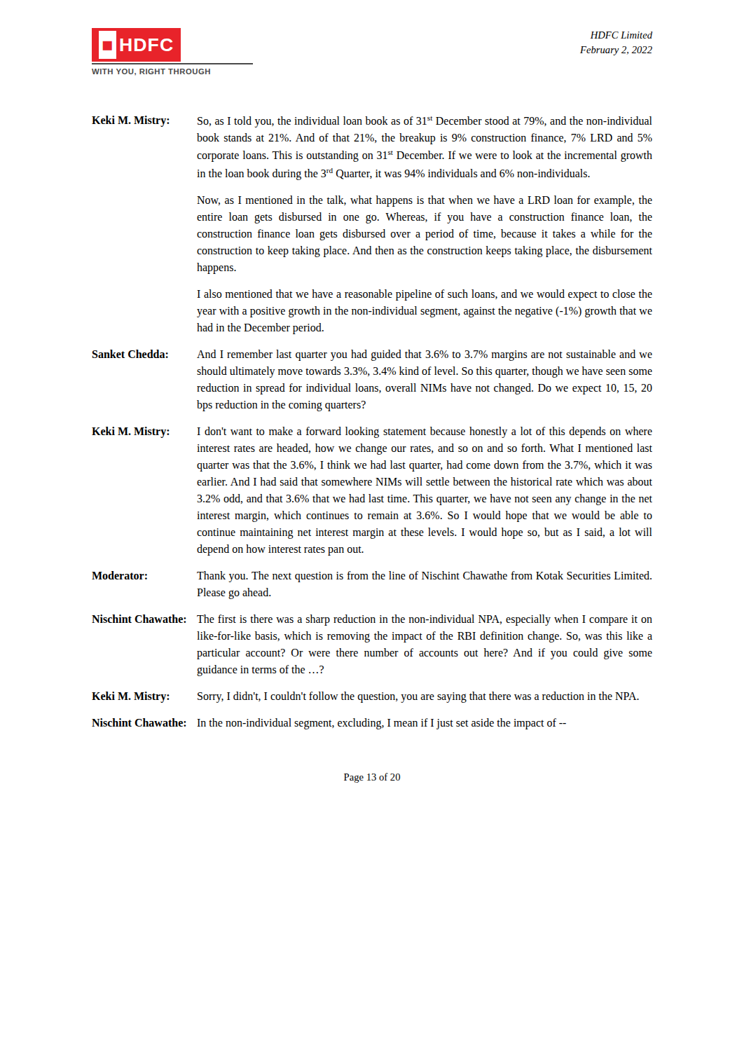■HDFC
WITH YOU, RIGHT THROUGH
HDFC Limited
February 2, 2022
| Keki M. Mistry: | So, as I told you, the individual loan book as of 31 st December stood at 79%, and the non-individual book stands at 21%. And of that 21%, the breakup is 9% construction finance, 7% LRD and 5% corporate loans. This is outstanding on 31 st December. If we were to look at the incremental growth in the loan book during the 3 rd Quarter, it was 94% individuals and 6% non-individuals. Now, as I mentioned in the talk, what happens is that when we have a LRD loan for example, the entire loan gets disbursed in one go. Whereas, if you have a construction finance loan, the construction finance loan gets disbursed over a period of time, because it takes a while for the construction to keep taking place. And then as the construction keeps taking place, the disbursement happens. I also mentioned that we have a reasonable pipeline of such loans, and we would expect to close the year with a positive growth in the non-individual segment, against the negative (-1%) growth that we had in the December period. |
| Sanket Chedda: | And I remember last quarter you had guided that 3.6% to 3.7% margins are not sustainable and we should ultimately move towards 3.3%, 3.4% kind of level. So this quarter, though we have seen some reduction in spread for individual loans, overall NIMs have not changed. Do we expect 10, 15, 20 bps reduction in the coming quarters? |
| Keki M. Mistry: | I don't want to make a forward looking statement because honestly a lot of this depends on where interest rates are headed, how we change our rates, and so on and so forth. What I mentioned last quarter was that the 3.6%, I think we had last quarter, had come down from the 3.7%, which it was earlier. And I had said that somewhere NIMs will settle between the historical rate which was about 3.2% odd, and that 3.6% that we had last time. This quarter, we have not seen any change in the net interest margin, which continues to remain at 3.6%. So I would hope that we would be able to continue maintaining net interest margin at these levels. I would hope so, but as I said, a lot will depend on how interest rates pan out. |
| Moderator: | Thank you. The next question is from the line of Nischint Chawathe from Kotak Securities Limited. Please go ahead. |
| Nischint Chawathe: | The first is there was a sharp reduction in the non-individual NPA, especially when I compare it on like-for-like basis, which is removing the impact of the RBI definition change. So, was this like a particular account? Or were there number of accounts out here? And if you could give some guidance in terms of the …? |
| Keki M. Mistry: | Sorry, I didn't, I couldn't follow the question, you are saying that there was a reduction in the NPA. |
| Nischint Chawathe: | In the non-individual segment, excluding, I mean if I just set aside the impact of -- |
Page 13 of 20